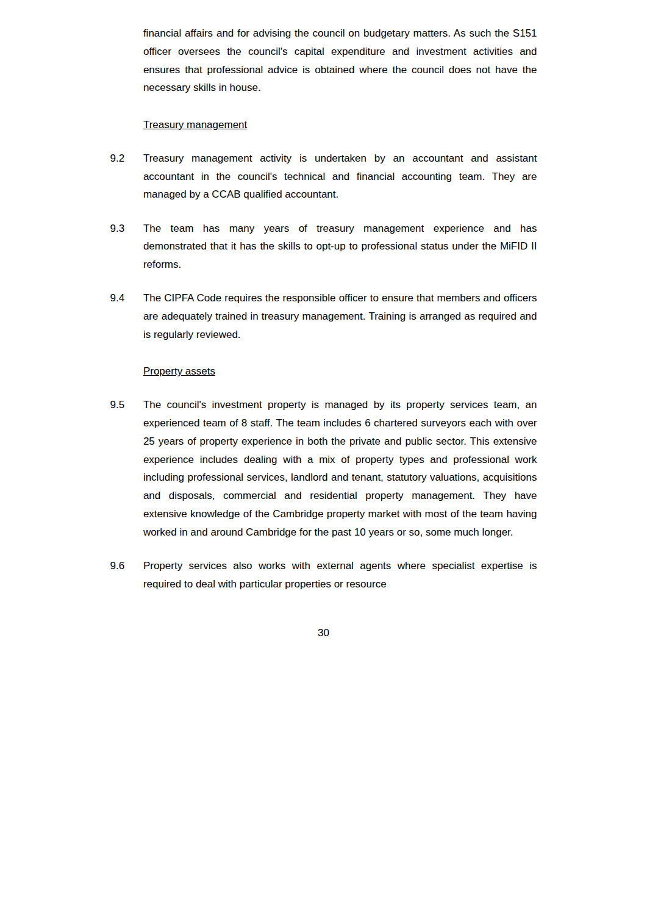financial affairs and for advising the council on budgetary matters. As such the S151 officer oversees the council's capital expenditure and investment activities and ensures that professional advice is obtained where the council does not have the necessary skills in house.
Treasury management
9.2
Treasury management activity is undertaken by an accountant and assistant accountant in the council's technical and financial accounting team. They are managed by a CCAB qualified accountant.
9.3
The team has many years of treasury management experience and has demonstrated that it has the skills to opt-up to professional status under the MiFID II reforms.
9.4
The CIPFA Code requires the responsible officer to ensure that members and officers are adequately trained in treasury management. Training is arranged as required and is regularly reviewed.
Property assets
9.5
The council's investment property is managed by its property services team, an experienced team of 8 staff. The team includes 6 chartered surveyors each with over 25 years of property experience in both the private and public sector. This extensive experience includes dealing with a mix of property types and professional work including professional services, landlord and tenant, statutory valuations, acquisitions and disposals, commercial and residential property management. They have extensive knowledge of the Cambridge property market with most of the team having worked in and around Cambridge for the past 10 years or so, some much longer.
9.6
Property services also works with external agents where specialist expertise is required to deal with particular properties or resource
30